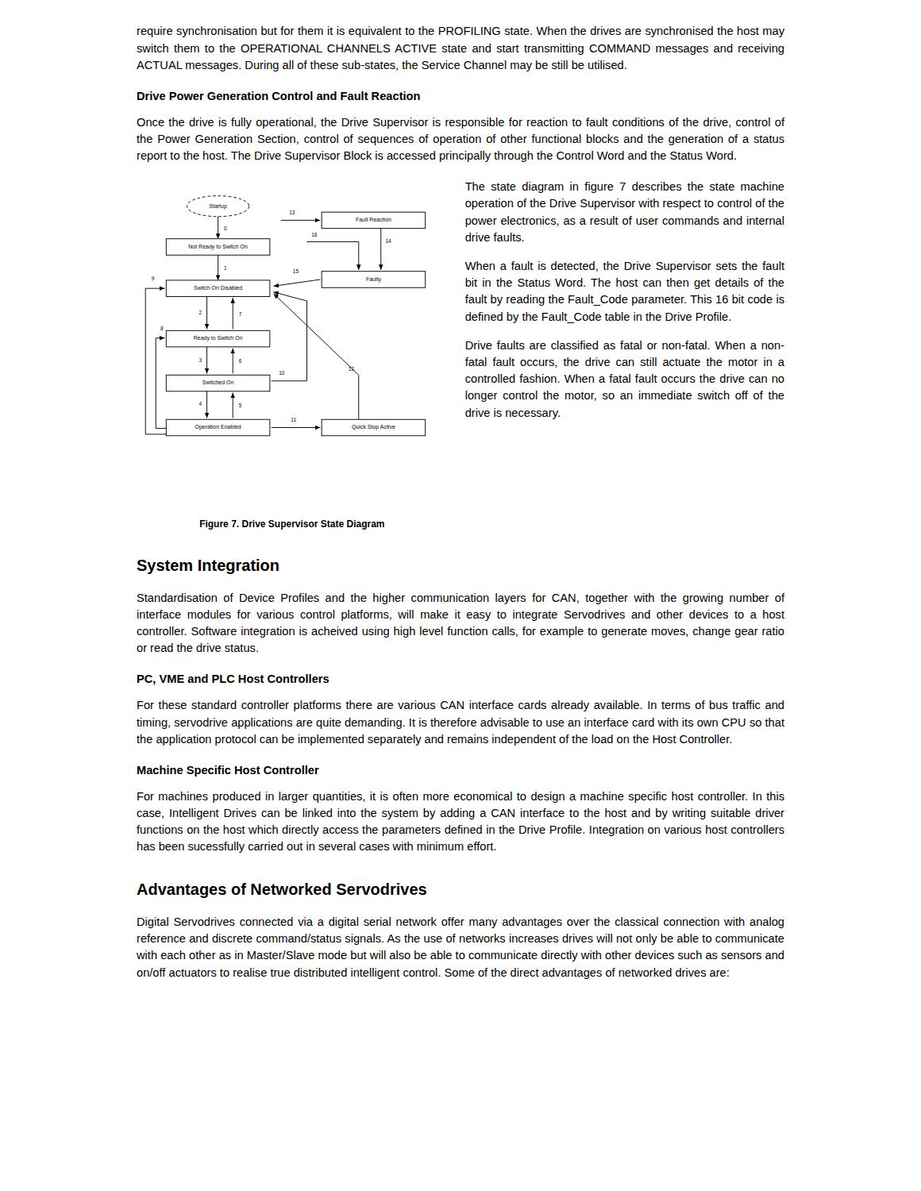require synchronisation but for them it is equivalent to the PROFILING state. When the drives are synchronised the host may switch them to the OPERATIONAL CHANNELS ACTIVE state and start transmitting COMMAND messages and receiving ACTUAL messages. During all of these sub-states, the Service Channel may be still be utilised.
Drive Power Generation Control and Fault Reaction
Once the drive is fully operational, the Drive Supervisor is responsible for reaction to fault conditions of the drive, control of the Power Generation Section, control of sequences of operation of other functional blocks and the generation of a status report to the host. The Drive Supervisor Block is accessed principally through the Control Word and the Status Word.
Startup 0 Not Ready to Switch On 1 Switch On Disabled Fault Reaction Faulty 13 14 16 15 Ready to Switch On 2 7 Switched On 3 6 Operation Enabled 4 5 Quick Stop Active 11 12 10 9 8
Figure 7. Drive Supervisor State Diagram
The state diagram in figure 7 describes the state machine operation of the Drive Supervisor with respect to control of the power electronics, as a result of user commands and internal drive faults.
When a fault is detected, the Drive Supervisor sets the fault bit in the Status Word. The host can then get details of the fault by reading the Fault_Code parameter. This 16 bit code is defined by the Fault_Code table in the Drive Profile.
Drive faults are classified as fatal or non-fatal. When a non-fatal fault occurs, the drive can still actuate the motor in a controlled fashion. When a fatal fault occurs the drive can no longer control the motor, so an immediate switch off of the drive is necessary.
System Integration
Standardisation of Device Profiles and the higher communication layers for CAN, together with the growing number of interface modules for various control platforms, will make it easy to integrate Servodrives and other devices to a host controller. Software integration is acheived using high level function calls, for example to generate moves, change gear ratio or read the drive status.
PC, VME and PLC Host Controllers
For these standard controller platforms there are various CAN interface cards already available. In terms of bus traffic and timing, servodrive applications are quite demanding. It is therefore advisable to use an interface card with its own CPU so that the application protocol can be implemented separately and remains independent of the load on the Host Controller.
Machine Specific Host Controller
For machines produced in larger quantities, it is often more economical to design a machine specific host controller. In this case, Intelligent Drives can be linked into the system by adding a CAN interface to the host and by writing suitable driver functions on the host which directly access the parameters defined in the Drive Profile. Integration on various host controllers has been sucessfully carried out in several cases with minimum effort.
Advantages of Networked Servodrives
Digital Servodrives connected via a digital serial network offer many advantages over the classical connection with analog reference and discrete command/status signals. As the use of networks increases drives will not only be able to communicate with each other as in Master/Slave mode but will also be able to communicate directly with other devices such as sensors and on/off actuators to realise true distributed intelligent control. Some of the direct advantages of networked drives are: